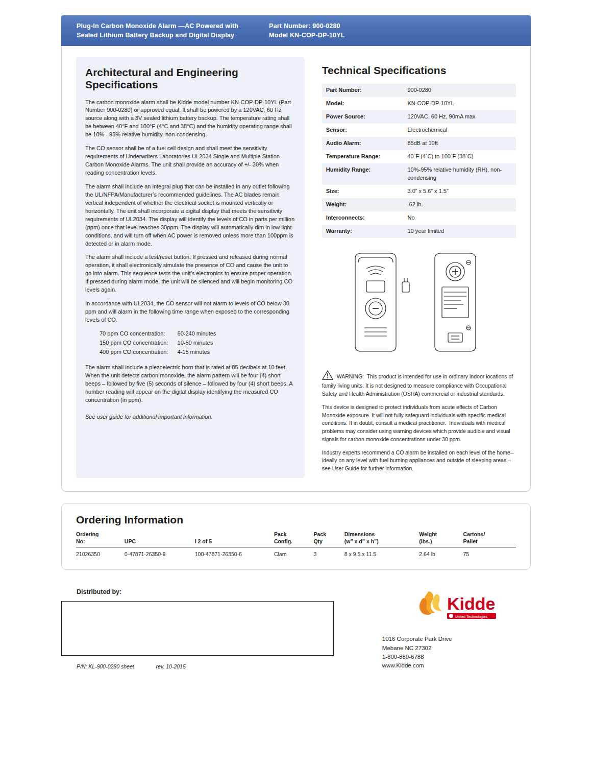Plug-In Carbon Monoxide Alarm —AC Powered with
Sealed Lithium Battery Backup and Digital Display
Part Number: 900-0280
Model KN-COP-DP-10YL
Architectural and Engineering Specifications
The carbon monoxide alarm shall be Kidde model number KN-COP-DP-10YL (Part Number 900-0280) or approved equal. It shall be powered by a 120VAC, 60 Hz source along with a 3V sealed lithium battery backup. The temperature rating shall be between 40°F and 100°F (4°C and 38°C) and the humidity operating range shall be 10% - 95% relative humidity, non-condensing.
The CO sensor shall be of a fuel cell design and shall meet the sensitivity requirements of Underwriters Laboratories UL2034 Single and Multiple Station Carbon Monoxide Alarms. The unit shall provide an accuracy of +/- 30% when reading concentration levels.
The alarm shall include an integral plug that can be installed in any outlet following the UL/NFPA/Manufacturer’s recommended guidelines. The AC blades remain vertical independent of whether the electrical socket is mounted vertically or horizontally. The unit shall incorporate a digital display that meets the sensitivity requirements of UL2034. The display will identify the levels of CO in parts per million (ppm) once that level reaches 30ppm. The display will automatically dim in low light conditions, and will turn off when AC power is removed unless more than 100ppm is detected or in alarm mode.
The alarm shall include a test/reset button. If pressed and released during normal operation, it shall electronically simulate the presence of CO and cause the unit to go into alarm. This sequence tests the unit’s electronics to ensure proper operation. If pressed during alarm mode, the unit will be silenced and will begin monitoring CO levels again.
In accordance with UL2034, the CO sensor will not alarm to levels of CO below 30 ppm and will alarm in the following time range when exposed to the corresponding levels of CO.
| 70 ppm CO concentration: | 60-240 minutes |
| 150 ppm CO concentration: | 10-50 minutes |
| 400 ppm CO concentration: | 4-15 minutes |
The alarm shall include a piezoelectric horn that is rated at 85 decibels at 10 feet. When the unit detects carbon monoxide, the alarm pattern will be four (4) short beeps – followed by five (5) seconds of silence – followed by four (4) short beeps. A number reading will appear on the digital display identifying the measured CO concentration (in ppm).
See user guide for additional important information.
Technical Specifications
| Part Number: | 900-0280 |
| Model: | KN-COP-DP-10YL |
| Power Source: | 120VAC, 60 Hz, 90mA max |
| Sensor: | Electrochemical |
| Audio Alarm: | 85dB at 10ft |
| Temperature Range: | 40˚F (4˚C) to 100˚F (38˚C) |
| Humidity Range: | 10%-95% relative humidity (RH), non-condensing |
| Size: | 3.0” x 5.6” x 1.5” |
| Weight: | .62 lb. |
| Interconnects: | No |
| Warranty: | 10 year limited |
WARNING: This product is intended for use in ordinary indoor locations of family living units. It is not designed to measure compliance with Occupational Safety and Health Administration (OSHA) commercial or industrial standards.
This device is designed to protect individuals from acute effects of Carbon Monoxide exposure. It will not fully safeguard individuals with specific medical conditions. If in doubt, consult a medical practitioner. Individuals with medical problems may consider using warning devices which provide audible and visual signals for carbon monoxide concentrations under 30 ppm.
Industry experts recommend a CO alarm be installed on each level of the home--ideally on any level with fuel burning appliances and outside of sleeping areas.– see User Guide for further information.
Ordering Information
| Ordering No: | UPC | I 2 of 5 | Pack Config. | Pack Qty | Dimensions (w” x d” x h”) | Weight (lbs.) | Cartons/ Pallet |
| --- | --- | --- | --- | --- | --- | --- | --- |
| 21026350 | 0-47871-26350-9 | 100-47871-26350-6 | Clam | 3 | 8 x 9.5 x 11.5 | 2.64 lb | 75 |
Distributed by:
P/N: KL-900-0280 sheet rev. 10-2015
Kidde United Technologies
1016 Corporate Park Drive
Mebane NC 27302
1-800-880-6788
www.Kidde.com